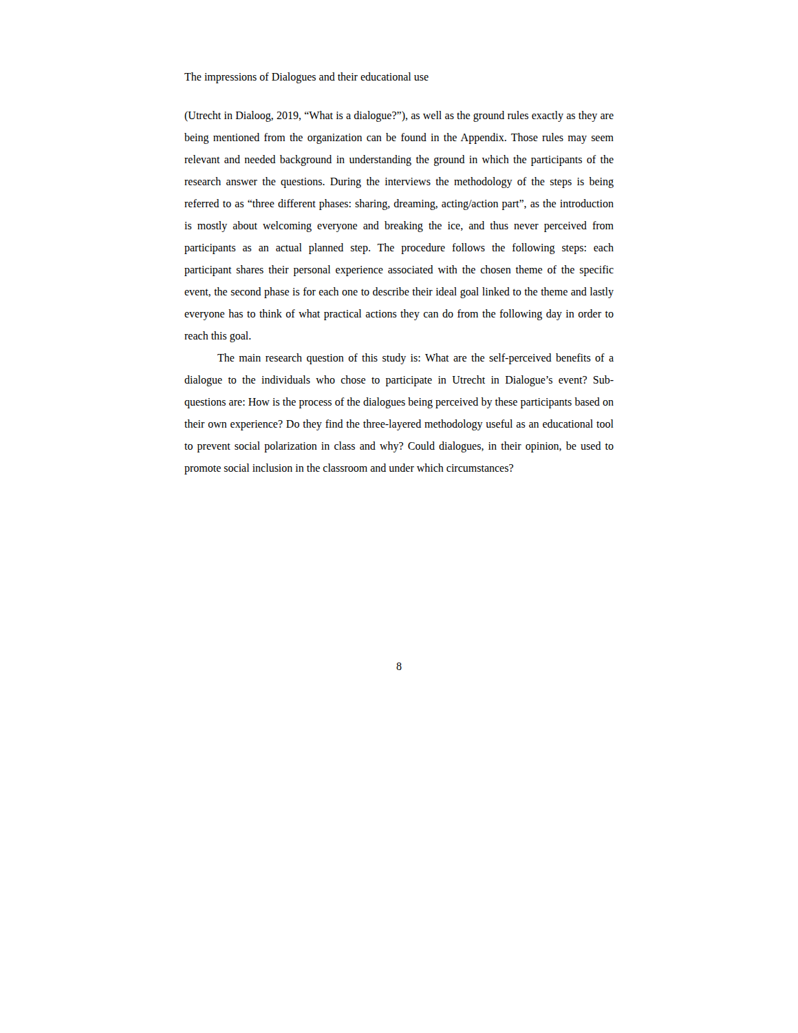The impressions of Dialogues and their educational use
(Utrecht in Dialoog, 2019, “What is a dialogue?”), as well as the ground rules exactly as they are being mentioned from the organization can be found in the Appendix. Those rules may seem relevant and needed background in understanding the ground in which the participants of the research answer the questions. During the interviews the methodology of the steps is being referred to as “three different phases: sharing, dreaming, acting/action part”, as the introduction is mostly about welcoming everyone and breaking the ice, and thus never perceived from participants as an actual planned step. The procedure follows the following steps: each participant shares their personal experience associated with the chosen theme of the specific event, the second phase is for each one to describe their ideal goal linked to the theme and lastly everyone has to think of what practical actions they can do from the following day in order to reach this goal.
The main research question of this study is: What are the self-perceived benefits of a dialogue to the individuals who chose to participate in Utrecht in Dialogue’s event? Sub-questions are: How is the process of the dialogues being perceived by these participants based on their own experience? Do they find the three-layered methodology useful as an educational tool to prevent social polarization in class and why? Could dialogues, in their opinion, be used to promote social inclusion in the classroom and under which circumstances?
8